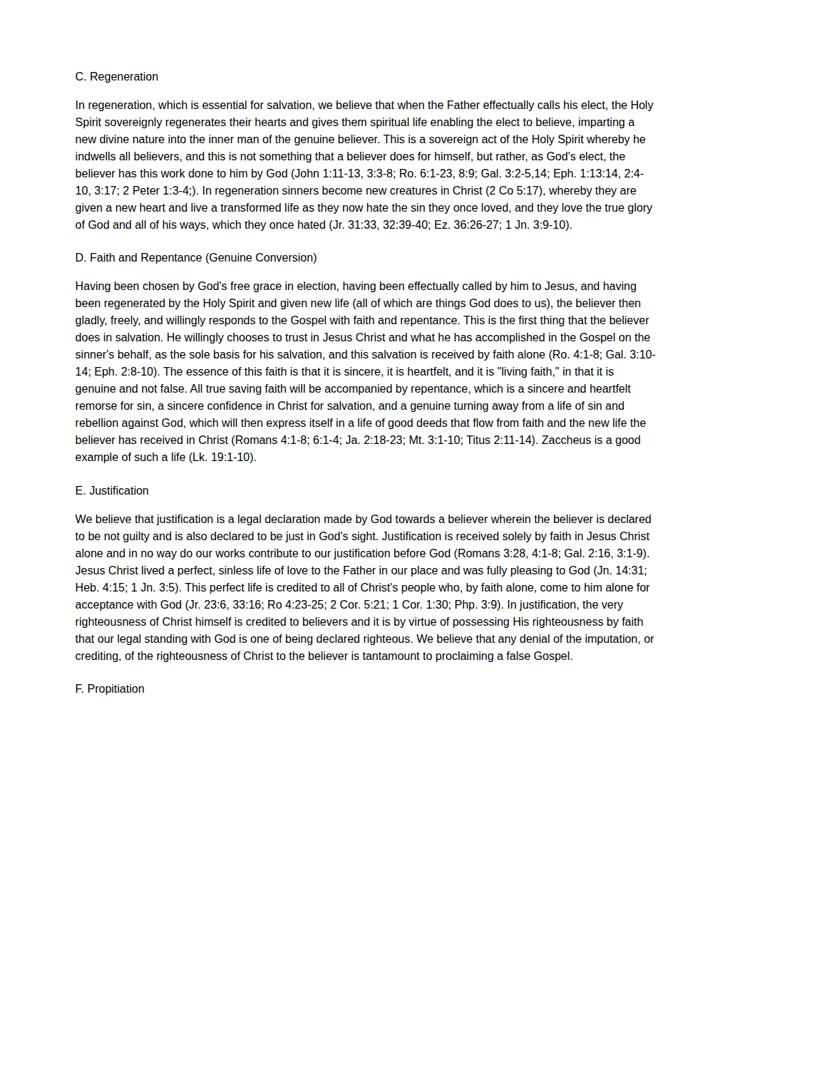C. Regeneration
In regeneration, which is essential for salvation, we believe that when the Father effectually calls his elect, the Holy Spirit sovereignly regenerates their hearts and gives them spiritual life enabling the elect to believe, imparting a new divine nature into the inner man of the genuine believer. This is a sovereign act of the Holy Spirit whereby he indwells all believers, and this is not something that a believer does for himself, but rather, as God's elect, the believer has this work done to him by God (John 1:11-13, 3:3-8; Ro. 6:1-23, 8:9; Gal. 3:2-5,14; Eph. 1:13:14, 2:4-10, 3:17; 2 Peter 1:3-4;). In regeneration sinners become new creatures in Christ (2 Co 5:17), whereby they are given a new heart and live a transformed life as they now hate the sin they once loved, and they love the true glory of God and all of his ways, which they once hated (Jr. 31:33, 32:39-40; Ez. 36:26-27; 1 Jn. 3:9-10).
D. Faith and Repentance (Genuine Conversion)
Having been chosen by God's free grace in election, having been effectually called by him to Jesus, and having been regenerated by the Holy Spirit and given new life (all of which are things God does to us), the believer then gladly, freely, and willingly responds to the Gospel with faith and repentance. This is the first thing that the believer does in salvation. He willingly chooses to trust in Jesus Christ and what he has accomplished in the Gospel on the sinner's behalf, as the sole basis for his salvation, and this salvation is received by faith alone (Ro. 4:1-8; Gal. 3:10-14; Eph. 2:8-10). The essence of this faith is that it is sincere, it is heartfelt, and it is "living faith," in that it is genuine and not false. All true saving faith will be accompanied by repentance, which is a sincere and heartfelt remorse for sin, a sincere confidence in Christ for salvation, and a genuine turning away from a life of sin and rebellion against God, which will then express itself in a life of good deeds that flow from faith and the new life the believer has received in Christ (Romans 4:1-8; 6:1-4; Ja. 2:18-23; Mt. 3:1-10; Titus 2:11-14). Zaccheus is a good example of such a life (Lk. 19:1-10).
E. Justification
We believe that justification is a legal declaration made by God towards a believer wherein the believer is declared to be not guilty and is also declared to be just in God's sight. Justification is received solely by faith in Jesus Christ alone and in no way do our works contribute to our justification before God (Romans 3:28, 4:1-8; Gal. 2:16, 3:1-9). Jesus Christ lived a perfect, sinless life of love to the Father in our place and was fully pleasing to God (Jn. 14:31; Heb. 4:15; 1 Jn. 3:5). This perfect life is credited to all of Christ's people who, by faith alone, come to him alone for acceptance with God (Jr. 23:6, 33:16; Ro 4:23-25; 2 Cor. 5:21; 1 Cor. 1:30; Php. 3:9). In justification, the very righteousness of Christ himself is credited to believers and it is by virtue of possessing His righteousness by faith that our legal standing with God is one of being declared righteous. We believe that any denial of the imputation, or crediting, of the righteousness of Christ to the believer is tantamount to proclaiming a false Gospel.
F. Propitiation